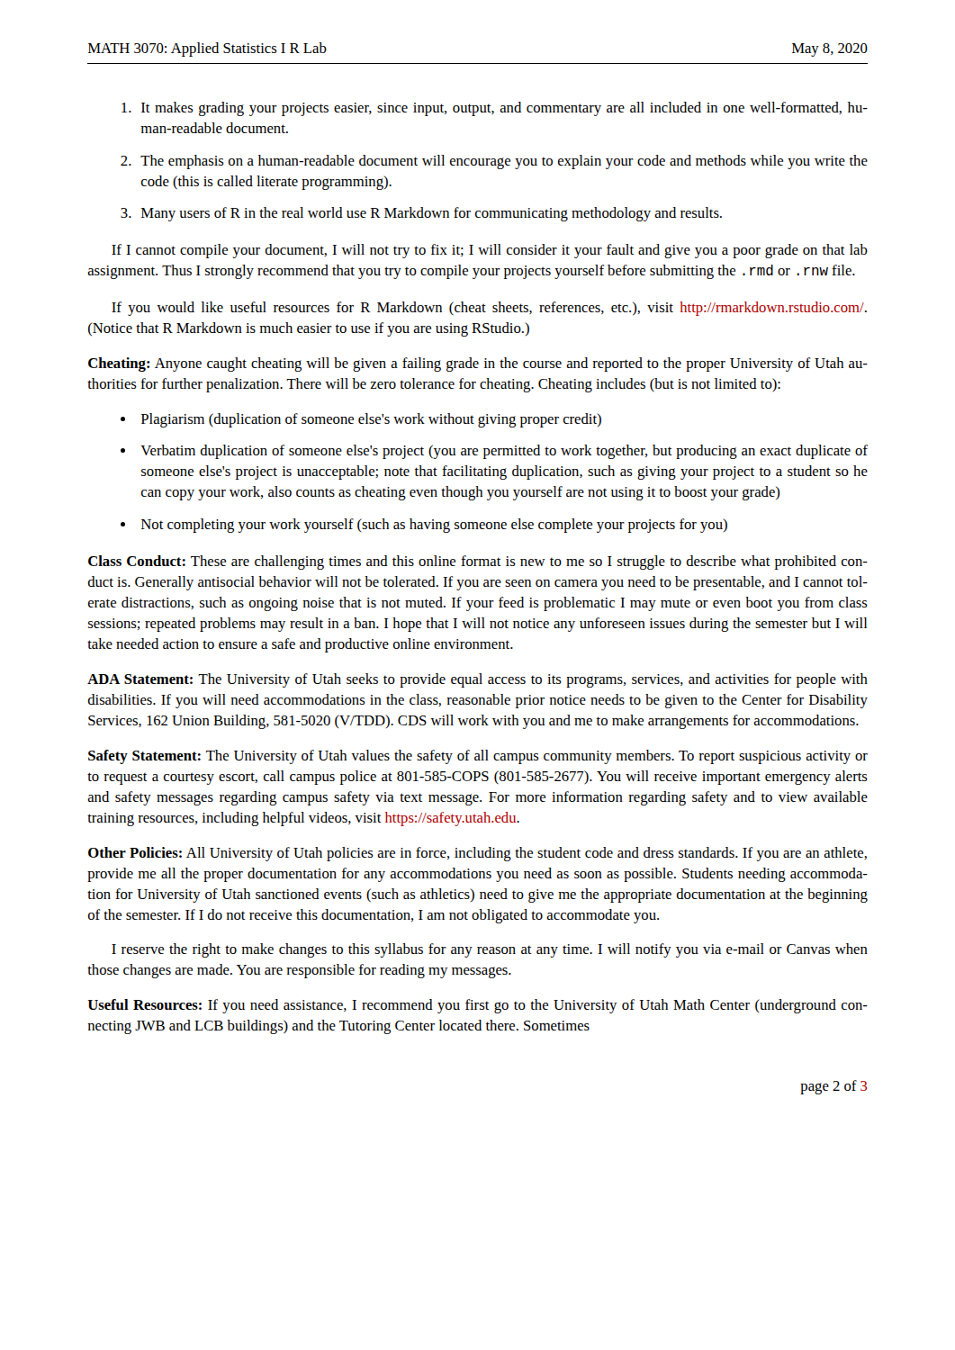MATH 3070: Applied Statistics I R Lab May 8, 2020
It makes grading your projects easier, since input, output, and commentary are all included in one well-formatted, human-readable document.
The emphasis on a human-readable document will encourage you to explain your code and methods while you write the code (this is called literate programming).
Many users of R in the real world use R Markdown for communicating methodology and results.
If I cannot compile your document, I will not try to fix it; I will consider it your fault and give you a poor grade on that lab assignment. Thus I strongly recommend that you try to compile your projects yourself before submitting the .rmd or .rnw file.
If you would like useful resources for R Markdown (cheat sheets, references, etc.), visit http://rmarkdown.rstudio.com/. (Notice that R Markdown is much easier to use if you are using RStudio.)
Cheating: Anyone caught cheating will be given a failing grade in the course and reported to the proper University of Utah authorities for further penalization. There will be zero tolerance for cheating. Cheating includes (but is not limited to):
Plagiarism (duplication of someone else's work without giving proper credit)
Verbatim duplication of someone else's project (you are permitted to work together, but producing an exact duplicate of someone else's project is unacceptable; note that facilitating duplication, such as giving your project to a student so he can copy your work, also counts as cheating even though you yourself are not using it to boost your grade)
Not completing your work yourself (such as having someone else complete your projects for you)
Class Conduct: These are challenging times and this online format is new to me so I struggle to describe what prohibited conduct is. Generally antisocial behavior will not be tolerated. If you are seen on camera you need to be presentable, and I cannot tolerate distractions, such as ongoing noise that is not muted. If your feed is problematic I may mute or even boot you from class sessions; repeated problems may result in a ban. I hope that I will not notice any unforeseen issues during the semester but I will take needed action to ensure a safe and productive online environment.
ADA Statement: The University of Utah seeks to provide equal access to its programs, services, and activities for people with disabilities. If you will need accommodations in the class, reasonable prior notice needs to be given to the Center for Disability Services, 162 Union Building, 581-5020 (V/TDD). CDS will work with you and me to make arrangements for accommodations.
Safety Statement: The University of Utah values the safety of all campus community members. To report suspicious activity or to request a courtesy escort, call campus police at 801-585-COPS (801-585-2677). You will receive important emergency alerts and safety messages regarding campus safety via text message. For more information regarding safety and to view available training resources, including helpful videos, visit https://safety.utah.edu.
Other Policies: All University of Utah policies are in force, including the student code and dress standards. If you are an athlete, provide me all the proper documentation for any accommodations you need as soon as possible. Students needing accommodation for University of Utah sanctioned events (such as athletics) need to give me the appropriate documentation at the beginning of the semester. If I do not receive this documentation, I am not obligated to accommodate you.
I reserve the right to make changes to this syllabus for any reason at any time. I will notify you via e-mail or Canvas when those changes are made. You are responsible for reading my messages.
Useful Resources: If you need assistance, I recommend you first go to the University of Utah Math Center (underground connecting JWB and LCB buildings) and the Tutoring Center located there. Sometimes
page 2 of 3